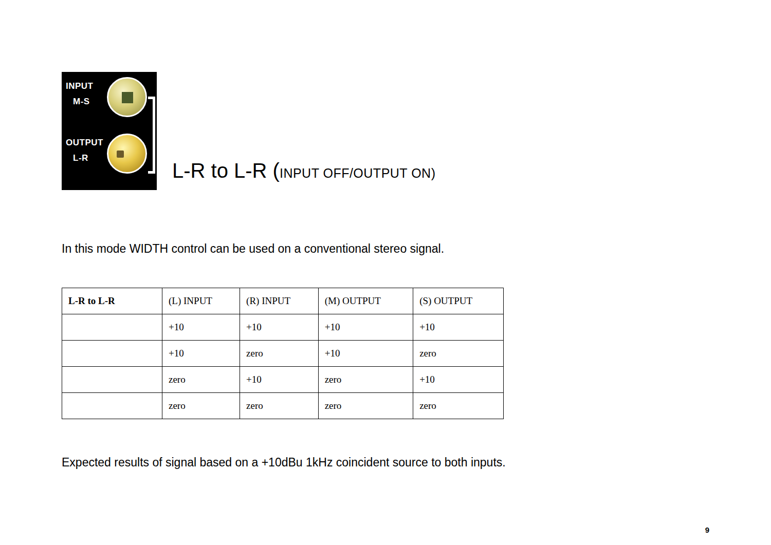INPUT M-S OUTPUT L-R
L-R to L-R (INPUT OFF/OUTPUT ON)
In this mode WIDTH control can be used on a conventional stereo signal.
| L-R to L-R | (L) INPUT | (R) INPUT | (M) OUTPUT | (S) OUTPUT |
| --- | --- | --- | --- | --- |
| | +10 | +10 | +10 | +10 |
| | +10 | zero | +10 | zero |
| | zero | +10 | zero | +10 |
| | zero | zero | zero | zero |
Expected results of signal based on a +10dBu 1kHz coincident source to both inputs.
9